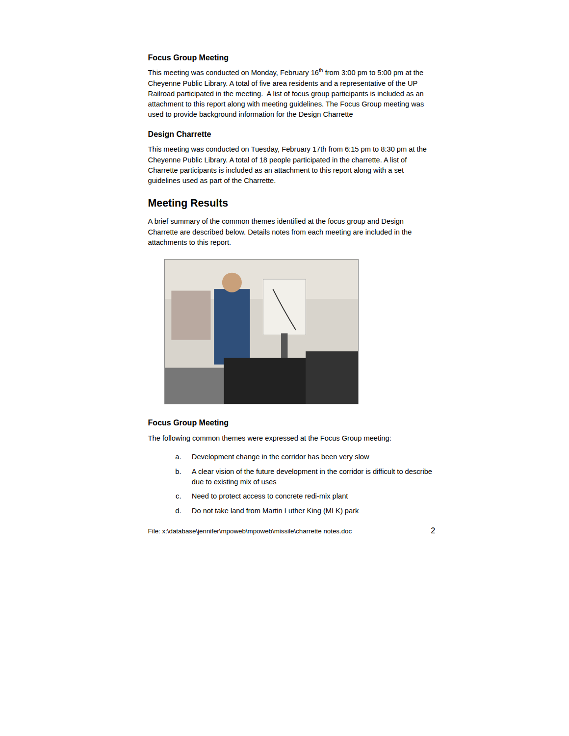Focus Group Meeting
This meeting was conducted on Monday, February 16th from 3:00 pm to 5:00 pm at the Cheyenne Public Library. A total of five area residents and a representative of the UP Railroad participated in the meeting. A list of focus group participants is included as an attachment to this report along with meeting guidelines. The Focus Group meeting was used to provide background information for the Design Charrette
Design Charrette
This meeting was conducted on Tuesday, February 17th from 6:15 pm to 8:30 pm at the Cheyenne Public Library. A total of 18 people participated in the charrette. A list of Charrette participants is included as an attachment to this report along with a set guidelines used as part of the Charrette.
Meeting Results
A brief summary of the common themes identified at the focus group and Design Charrette are described below. Details notes from each meeting are included in the attachments to this report.
Focus Group Meeting
The following common themes were expressed at the Focus Group meeting:
Development change in the corridor has been very slow
A clear vision of the future development in the corridor is difficult to describe due to existing mix of uses
Need to protect access to concrete redi-mix plant
Do not take land from Martin Luther King (MLK) park
File: x:\database\jennifer\mpoweb\mpoweb\missile\charrette notes.doc 2